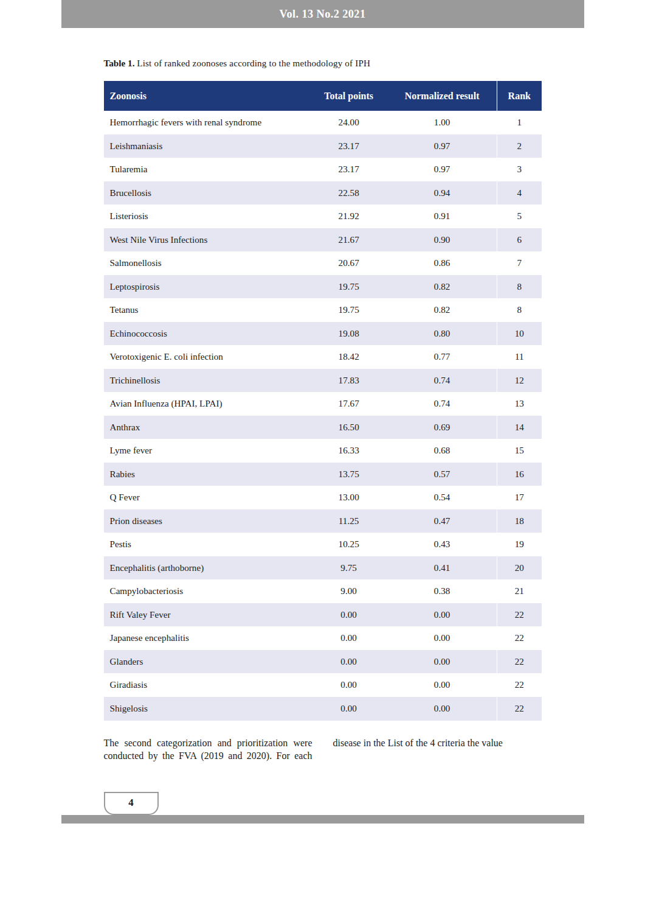Vol. 13 No.2 2021
Table 1. List of ranked zoonoses according to the methodology of IPH
| Zoonosis | Total points | Normalized result | Rank |
| --- | --- | --- | --- |
| Hemorrhagic fevers with renal syndrome | 24.00 | 1.00 | 1 |
| Leishmaniasis | 23.17 | 0.97 | 2 |
| Tularemia | 23.17 | 0.97 | 3 |
| Brucellosis | 22.58 | 0.94 | 4 |
| Listeriosis | 21.92 | 0.91 | 5 |
| West Nile Virus Infections | 21.67 | 0.90 | 6 |
| Salmonellosis | 20.67 | 0.86 | 7 |
| Leptospirosis | 19.75 | 0.82 | 8 |
| Tetanus | 19.75 | 0.82 | 8 |
| Echinococcosis | 19.08 | 0.80 | 10 |
| Verotoxigenic E. coli infection | 18.42 | 0.77 | 11 |
| Trichinellosis | 17.83 | 0.74 | 12 |
| Avian Influenza (HPAI, LPAI) | 17.67 | 0.74 | 13 |
| Anthrax | 16.50 | 0.69 | 14 |
| Lyme fever | 16.33 | 0.68 | 15 |
| Rabies | 13.75 | 0.57 | 16 |
| Q Fever | 13.00 | 0.54 | 17 |
| Prion diseases | 11.25 | 0.47 | 18 |
| Pestis | 10.25 | 0.43 | 19 |
| Encephalitis (arthoborne) | 9.75 | 0.41 | 20 |
| Campylobacteriosis | 9.00 | 0.38 | 21 |
| Rift Valey Fever | 0.00 | 0.00 | 22 |
| Japanese encephalitis | 0.00 | 0.00 | 22 |
| Glanders | 0.00 | 0.00 | 22 |
| Giradiasis | 0.00 | 0.00 | 22 |
| Shigelosis | 0.00 | 0.00 | 22 |
The second categorization and prioritization were conducted by the FVA (2019 and 2020). For each disease in the List of the 4 criteria the value
4